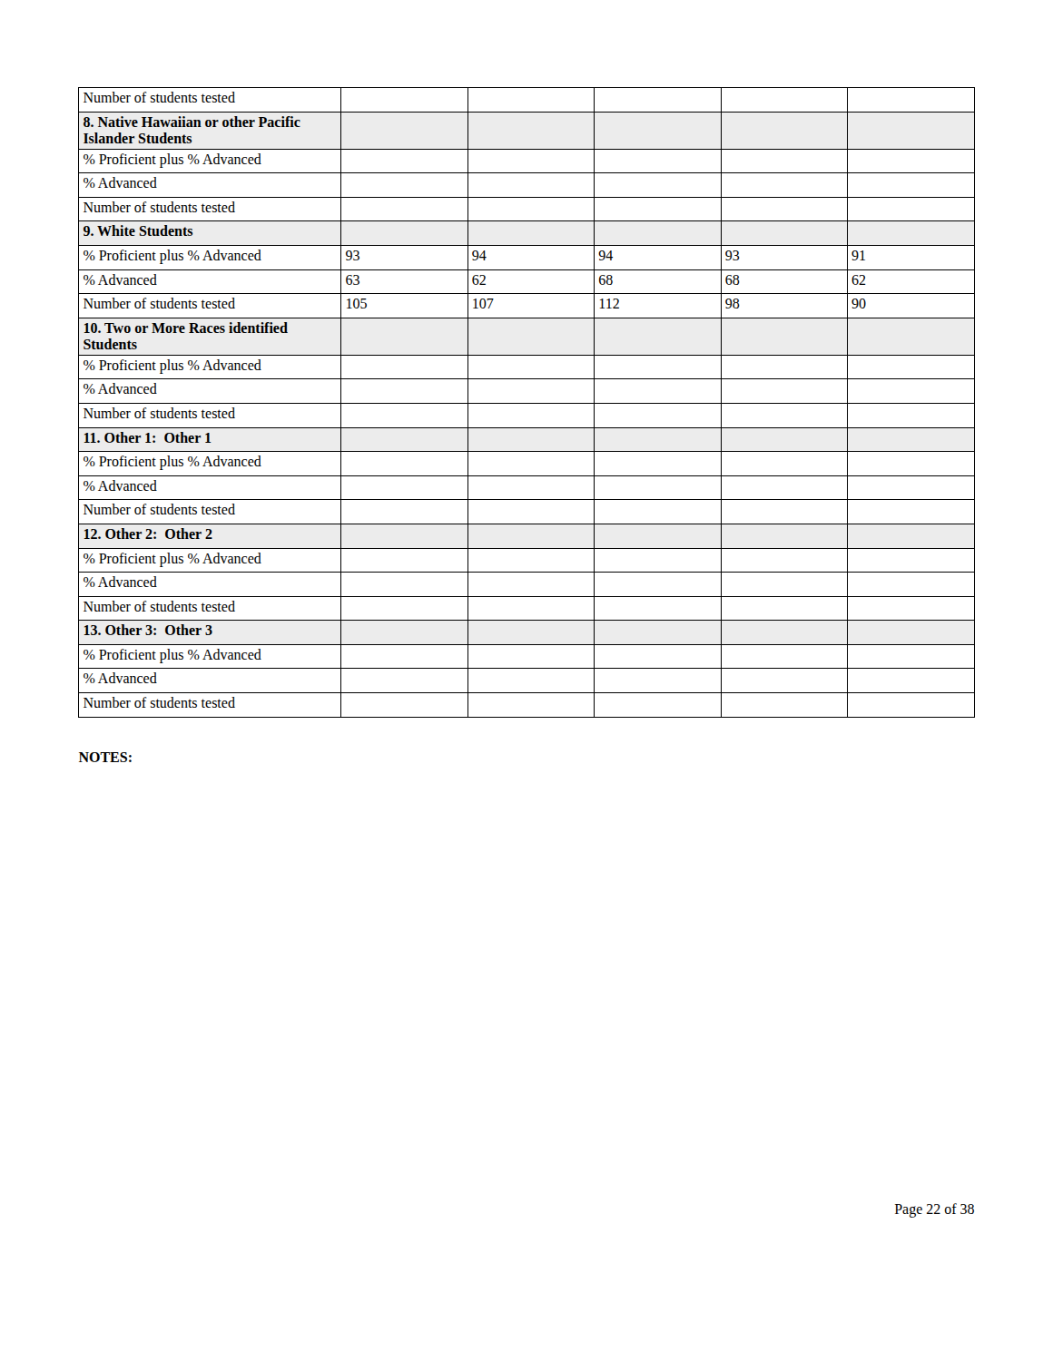| Number of students tested | | | | | |
| 8. Native Hawaiian or other Pacific Islander Students | | | | | |
| % Proficient plus % Advanced | | | | | |
| % Advanced | | | | | |
| Number of students tested | | | | | |
| 9. White Students | | | | | |
| % Proficient plus % Advanced | 93 | 94 | 94 | 93 | 91 |
| % Advanced | 63 | 62 | 68 | 68 | 62 |
| Number of students tested | 105 | 107 | 112 | 98 | 90 |
| 10. Two or More Races identified Students | | | | | |
| % Proficient plus % Advanced | | | | | |
| % Advanced | | | | | |
| Number of students tested | | | | | |
| 11. Other 1: Other 1 | | | | | |
| % Proficient plus % Advanced | | | | | |
| % Advanced | | | | | |
| Number of students tested | | | | | |
| 12. Other 2: Other 2 | | | | | |
| % Proficient plus % Advanced | | | | | |
| % Advanced | | | | | |
| Number of students tested | | | | | |
| 13. Other 3: Other 3 | | | | | |
| % Proficient plus % Advanced | | | | | |
| % Advanced | | | | | |
| Number of students tested | | | | | |
NOTES:
Page 22 of 38